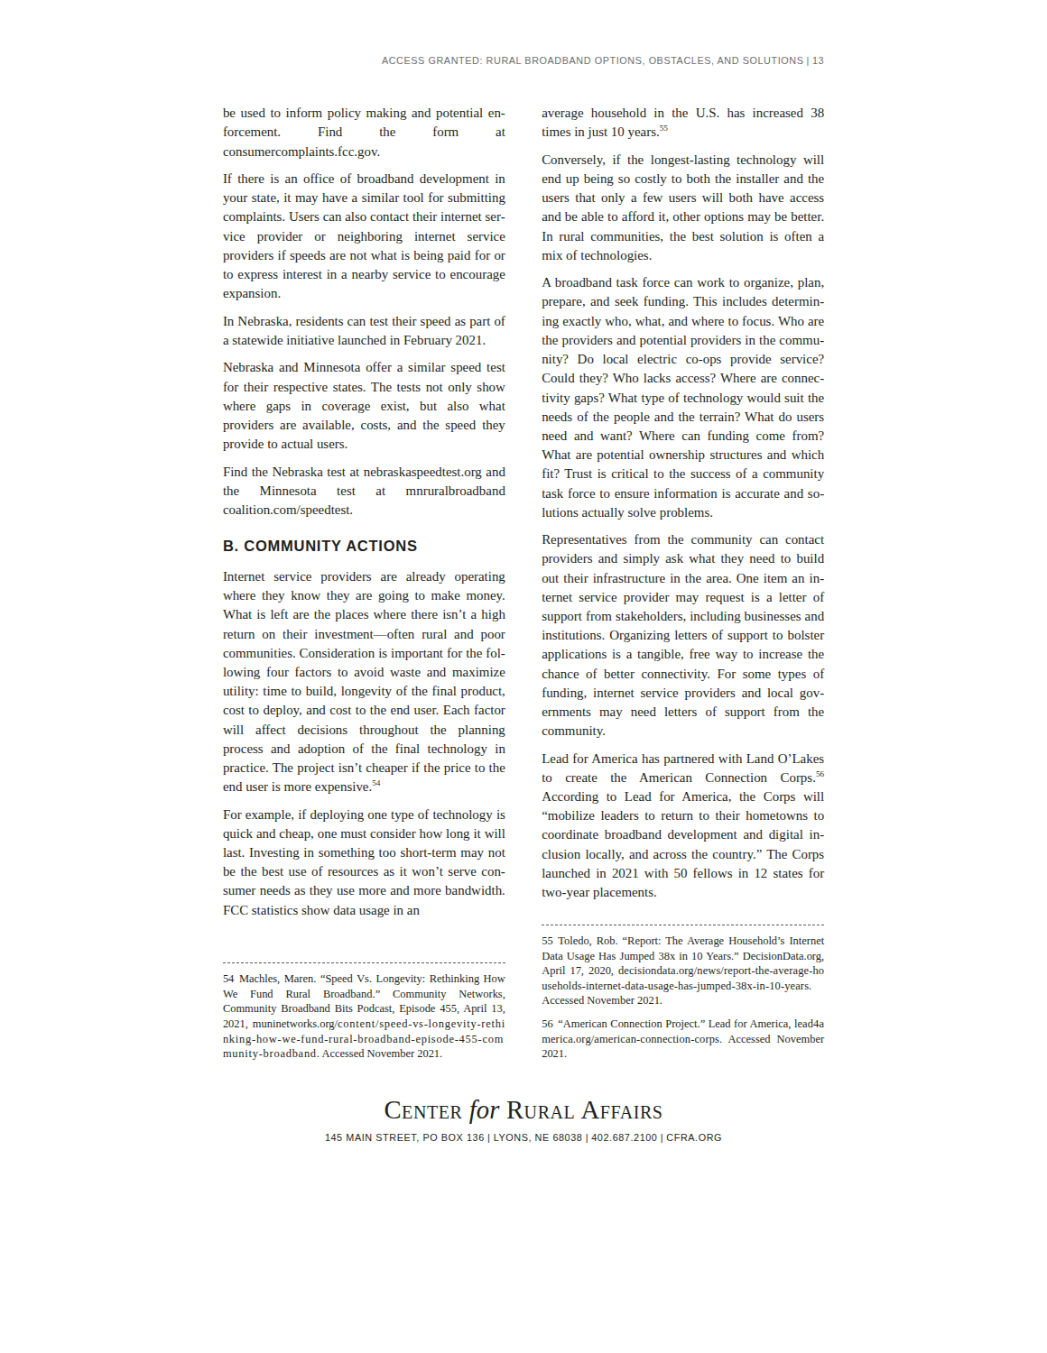Access Granted: Rural Broadband Options, Obstacles, and Solutions|13
be used to inform policy making and potential enforcement. Find the form at consumercomplaints.fcc.gov.
If there is an office of broadband development in your state, it may have a similar tool for submitting complaints. Users can also contact their internet service provider or neighboring internet service providers if speeds are not what is being paid for or to express interest in a nearby service to encourage expansion.
In Nebraska, residents can test their speed as part of a statewide initiative launched in February 2021.
Nebraska and Minnesota offer a similar speed test for their respective states. The tests not only show where gaps in coverage exist, but also what providers are available, costs, and the speed they provide to actual users.
Find the Nebraska test at nebraskaspeedtest.org and the Minnesota test at mnruralbroadband coalition.com/speedtest.
B. Community Actions
Internet service providers are already operating where they know they are going to make money. What is left are the places where there isn’t a high return on their investment—often rural and poor communities. Consideration is important for the following four factors to avoid waste and maximize utility: time to build, longevity of the final product, cost to deploy, and cost to the end user. Each factor will affect decisions throughout the planning process and adoption of the final technology in practice. The project isn’t cheaper if the price to the end user is more expensive.54
For example, if deploying one type of technology is quick and cheap, one must consider how long it will last. Investing in something too short-term may not be the best use of resources as it won’t serve consumer needs as they use more and more bandwidth. FCC statistics show data usage in an
54 Machles, Maren. “Speed Vs. Longevity: Rethinking How We Fund Rural Broadband.” Community Networks, Community Broadband Bits Podcast, Episode 455, April 13, 2021, muninetworks.org/content/speed-vs-longevity-rethinking-how-we-fund-rural-broadband-episode-455-community-broadband. Accessed November 2021.
average household in the U.S. has increased 38 times in just 10 years.55
Conversely, if the longest-lasting technology will end up being so costly to both the installer and the users that only a few users will both have access and be able to afford it, other options may be better. In rural communities, the best solution is often a mix of technologies.
A broadband task force can work to organize, plan, prepare, and seek funding. This includes determining exactly who, what, and where to focus. Who are the providers and potential providers in the community? Do local electric co-ops provide service? Could they? Who lacks access? Where are connectivity gaps? What type of technology would suit the needs of the people and the terrain? What do users need and want? Where can funding come from? What are potential ownership structures and which fit? Trust is critical to the success of a community task force to ensure information is accurate and solutions actually solve problems.
Representatives from the community can contact providers and simply ask what they need to build out their infrastructure in the area. One item an internet service provider may request is a letter of support from stakeholders, including businesses and institutions. Organizing letters of support to bolster applications is a tangible, free way to increase the chance of better connectivity. For some types of funding, internet service providers and local governments may need letters of support from the community.
Lead for America has partnered with Land O’Lakes to create the American Connection Corps.56 According to Lead for America, the Corps will “mobilize leaders to return to their hometowns to coordinate broadband development and digital inclusion locally, and across the country.” The Corps launched in 2021 with 50 fellows in 12 states for two-year placements.
55 Toledo, Rob. “Report: The Average Household’s Internet Data Usage Has Jumped 38x in 10 Years.” DecisionData.org, April 17, 2020, decisiondata.org/news/report-the-average-households-internet-data-usage-has-jumped-38x-in-10-years. Accessed November 2021.
56“American Connection Project.” Lead for America, lead4america.org/american-connection-corps. Accessed November 2021.
Center for Rural Affairs
145 Main Street, PO Box 136|Lyons, NE 68038|402.687.2100|cfra.org